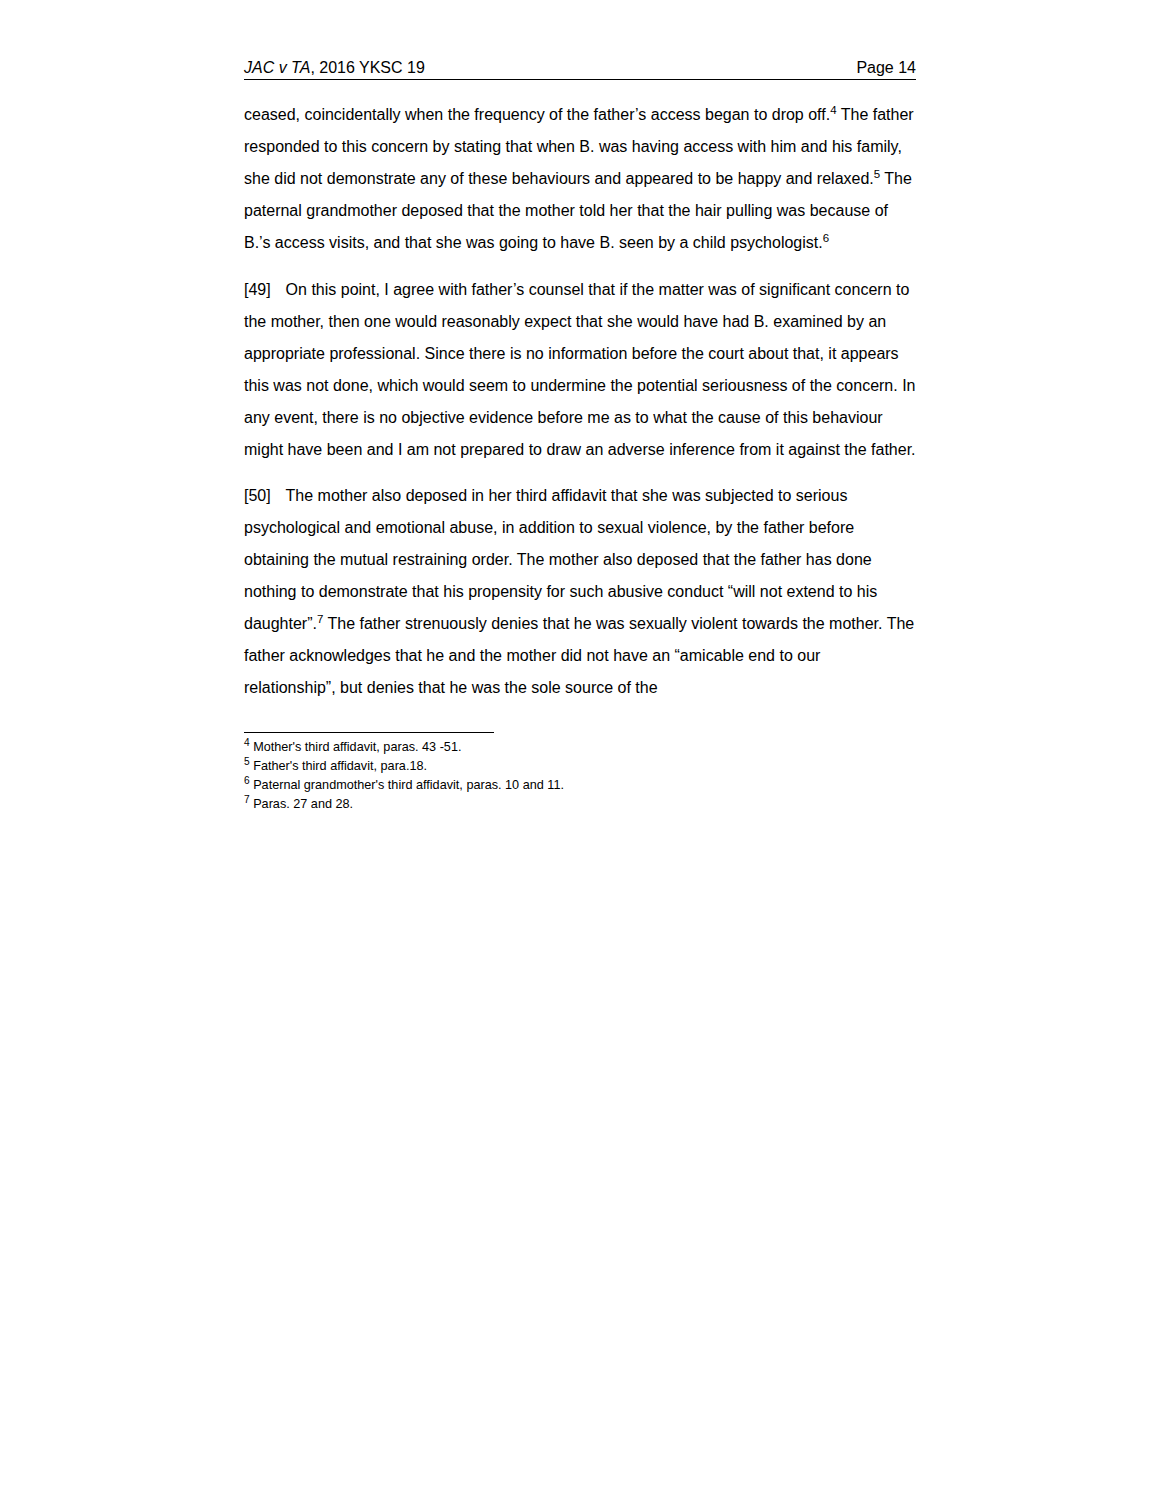JAC v TA, 2016 YKSC 19
Page 14
ceased, coincidentally when the frequency of the father’s access began to drop off.4 The father responded to this concern by stating that when B. was having access with him and his family, she did not demonstrate any of these behaviours and appeared to be happy and relaxed.5 The paternal grandmother deposed that the mother told her that the hair pulling was because of B.’s access visits, and that she was going to have B. seen by a child psychologist.6
[49] On this point, I agree with father’s counsel that if the matter was of significant concern to the mother, then one would reasonably expect that she would have had B. examined by an appropriate professional. Since there is no information before the court about that, it appears this was not done, which would seem to undermine the potential seriousness of the concern. In any event, there is no objective evidence before me as to what the cause of this behaviour might have been and I am not prepared to draw an adverse inference from it against the father.
[50] The mother also deposed in her third affidavit that she was subjected to serious psychological and emotional abuse, in addition to sexual violence, by the father before obtaining the mutual restraining order. The mother also deposed that the father has done nothing to demonstrate that his propensity for such abusive conduct “will not extend to his daughter”.7 The father strenuously denies that he was sexually violent towards the mother. The father acknowledges that he and the mother did not have an “amicable end to our relationship”, but denies that he was the sole source of the
4 Mother's third affidavit, paras. 43 -51.
5 Father's third affidavit, para.18.
6 Paternal grandmother's third affidavit, paras. 10 and 11.
7 Paras. 27 and 28.